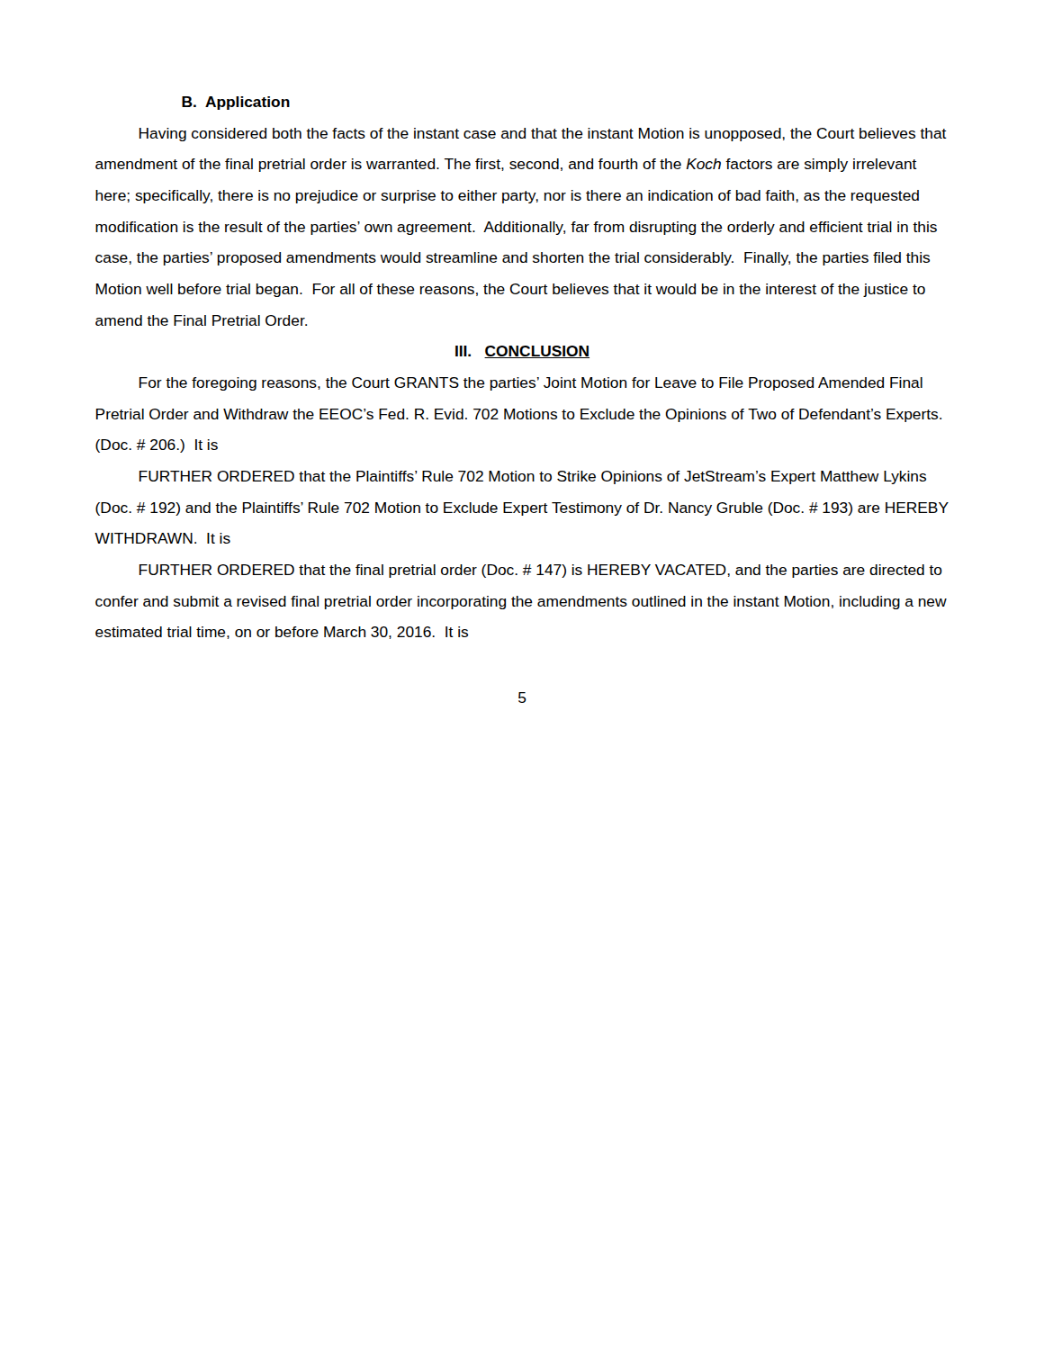B. Application
Having considered both the facts of the instant case and that the instant Motion is unopposed, the Court believes that amendment of the final pretrial order is warranted. The first, second, and fourth of the Koch factors are simply irrelevant here; specifically, there is no prejudice or surprise to either party, nor is there an indication of bad faith, as the requested modification is the result of the parties’ own agreement. Additionally, far from disrupting the orderly and efficient trial in this case, the parties’ proposed amendments would streamline and shorten the trial considerably. Finally, the parties filed this Motion well before trial began. For all of these reasons, the Court believes that it would be in the interest of the justice to amend the Final Pretrial Order.
III. CONCLUSION
For the foregoing reasons, the Court GRANTS the parties’ Joint Motion for Leave to File Proposed Amended Final Pretrial Order and Withdraw the EEOC’s Fed. R. Evid. 702 Motions to Exclude the Opinions of Two of Defendant’s Experts. (Doc. # 206.) It is
FURTHER ORDERED that the Plaintiffs’ Rule 702 Motion to Strike Opinions of JetStream’s Expert Matthew Lykins (Doc. # 192) and the Plaintiffs’ Rule 702 Motion to Exclude Expert Testimony of Dr. Nancy Gruble (Doc. # 193) are HEREBY WITHDRAWN. It is
FURTHER ORDERED that the final pretrial order (Doc. # 147) is HEREBY VACATED, and the parties are directed to confer and submit a revised final pretrial order incorporating the amendments outlined in the instant Motion, including a new estimated trial time, on or before March 30, 2016. It is
5